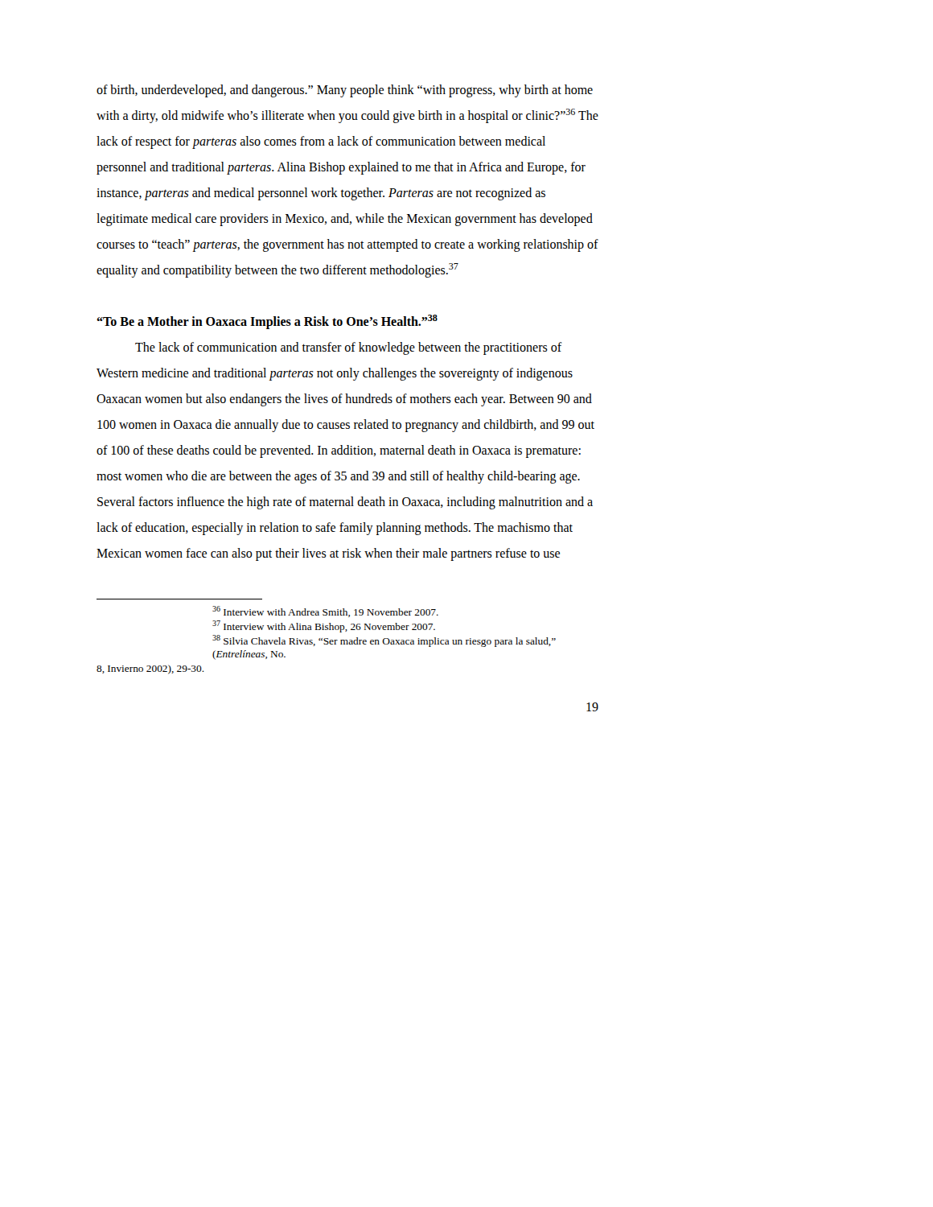of birth, underdeveloped, and dangerous.” Many people think “with progress, why birth at home with a dirty, old midwife who’s illiterate when you could give birth in a hospital or clinic?”36 The lack of respect for parteras also comes from a lack of communication between medical personnel and traditional parteras. Alina Bishop explained to me that in Africa and Europe, for instance, parteras and medical personnel work together. Parteras are not recognized as legitimate medical care providers in Mexico, and, while the Mexican government has developed courses to “teach” parteras, the government has not attempted to create a working relationship of equality and compatibility between the two different methodologies.37
“To Be a Mother in Oaxaca Implies a Risk to One’s Health.”38
The lack of communication and transfer of knowledge between the practitioners of Western medicine and traditional parteras not only challenges the sovereignty of indigenous Oaxacan women but also endangers the lives of hundreds of mothers each year. Between 90 and 100 women in Oaxaca die annually due to causes related to pregnancy and childbirth, and 99 out of 100 of these deaths could be prevented. In addition, maternal death in Oaxaca is premature: most women who die are between the ages of 35 and 39 and still of healthy child-bearing age. Several factors influence the high rate of maternal death in Oaxaca, including malnutrition and a lack of education, especially in relation to safe family planning methods. The machismo that Mexican women face can also put their lives at risk when their male partners refuse to use
36 Interview with Andrea Smith, 19 November 2007.
37 Interview with Alina Bishop, 26 November 2007.
38 Silvia Chavela Rivas, “Ser madre en Oaxaca implica un riesgo para la salud,” (Entrelíneas, No.
8, Invierno 2002), 29-30.
19